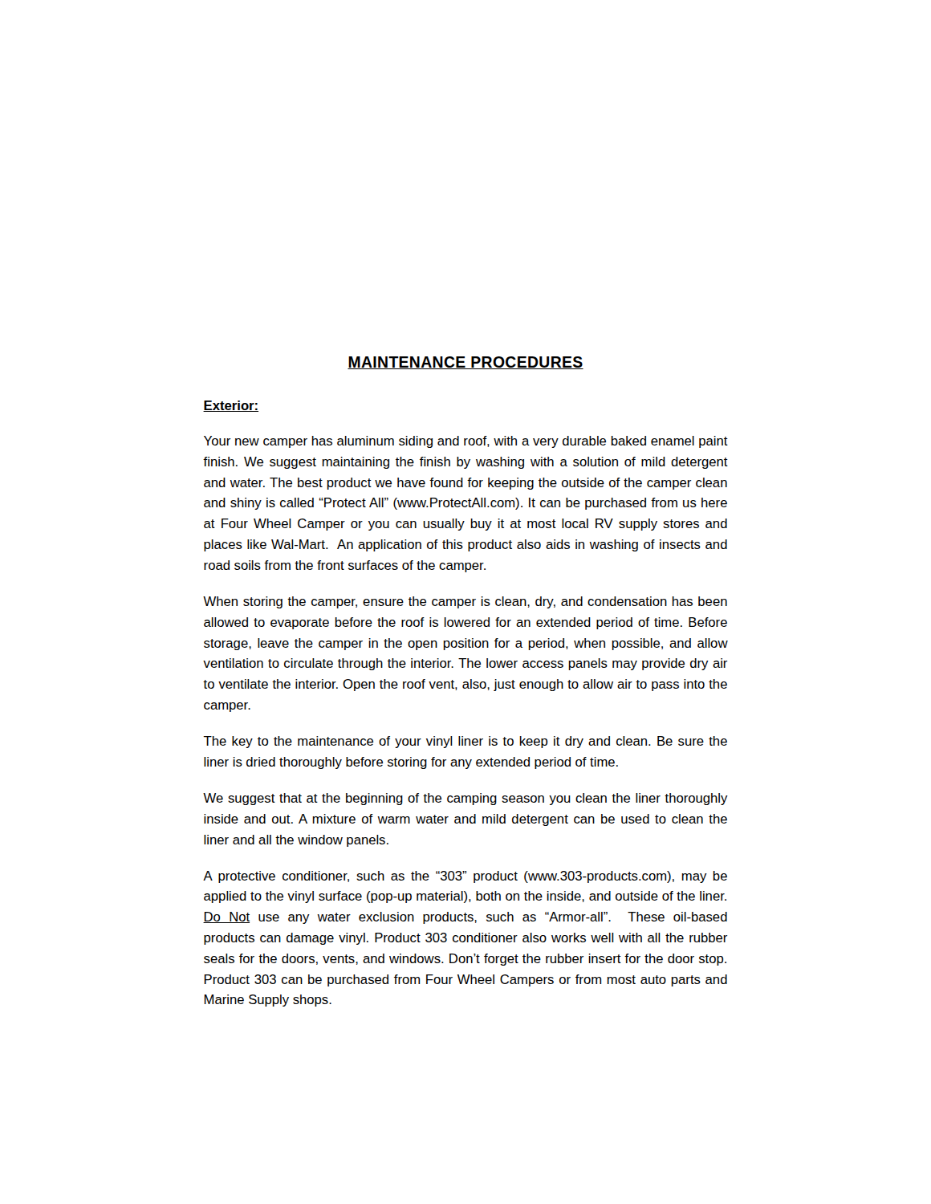MAINTENANCE PROCEDURES
Exterior:
Your new camper has aluminum siding and roof, with a very durable baked enamel paint finish. We suggest maintaining the finish by washing with a solution of mild detergent and water. The best product we have found for keeping the outside of the camper clean and shiny is called “Protect All” (www.ProtectAll.com). It can be purchased from us here at Four Wheel Camper or you can usually buy it at most local RV supply stores and places like Wal-Mart. An application of this product also aids in washing of insects and road soils from the front surfaces of the camper.
When storing the camper, ensure the camper is clean, dry, and condensation has been allowed to evaporate before the roof is lowered for an extended period of time. Before storage, leave the camper in the open position for a period, when possible, and allow ventilation to circulate through the interior. The lower access panels may provide dry air to ventilate the interior. Open the roof vent, also, just enough to allow air to pass into the camper.
The key to the maintenance of your vinyl liner is to keep it dry and clean. Be sure the liner is dried thoroughly before storing for any extended period of time.
We suggest that at the beginning of the camping season you clean the liner thoroughly inside and out. A mixture of warm water and mild detergent can be used to clean the liner and all the window panels.
A protective conditioner, such as the “303” product (www.303-products.com), may be applied to the vinyl surface (pop-up material), both on the inside, and outside of the liner. Do Not use any water exclusion products, such as “Armor-all”. These oil-based products can damage vinyl. Product 303 conditioner also works well with all the rubber seals for the doors, vents, and windows. Don’t forget the rubber insert for the door stop. Product 303 can be purchased from Four Wheel Campers or from most auto parts and Marine Supply shops.